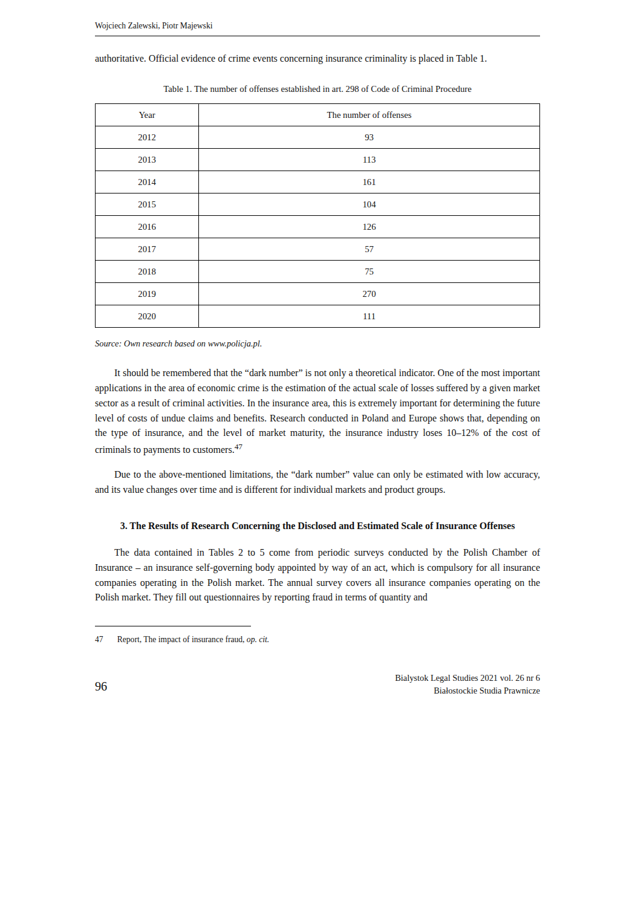Wojciech Zalewski, Piotr Majewski
authoritative. Official evidence of crime events concerning insurance criminality is placed in Table 1.
Table 1. The number of offenses established in art. 298 of Code of Criminal Procedure
| Year | The number of offenses |
| 2012 | 93 |
| 2013 | 113 |
| 2014 | 161 |
| 2015 | 104 |
| 2016 | 126 |
| 2017 | 57 |
| 2018 | 75 |
| 2019 | 270 |
| 2020 | 111 |
Source: Own research based on www.policja.pl.
It should be remembered that the “dark number” is not only a theoretical indicator. One of the most important applications in the area of economic crime is the estimation of the actual scale of losses suffered by a given market sector as a result of criminal activities. In the insurance area, this is extremely important for determining the future level of costs of undue claims and benefits. Research conducted in Poland and Europe shows that, depending on the type of insurance, and the level of market maturity, the insurance industry loses 10–12% of the cost of criminals to payments to customers.47
Due to the above-mentioned limitations, the “dark number” value can only be estimated with low accuracy, and its value changes over time and is different for individual markets and product groups.
3. The Results of Research Concerning the Disclosed and Estimated Scale of Insurance Offenses
The data contained in Tables 2 to 5 come from periodic surveys conducted by the Polish Chamber of Insurance – an insurance self-governing body appointed by way of an act, which is compulsory for all insurance companies operating in the Polish market. The annual survey covers all insurance companies operating on the Polish market. They fill out questionnaires by reporting fraud in terms of quantity and
47 Report, The impact of insurance fraud, op. cit.
96
Bialystok Legal Studies 2021 vol. 26 nr 6
Białostockie Studia Prawnicze